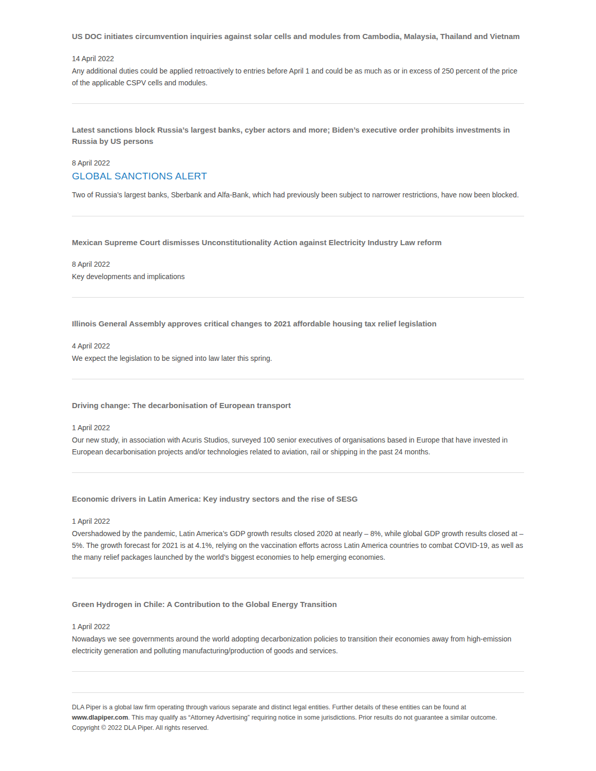US DOC initiates circumvention inquiries against solar cells and modules from Cambodia, Malaysia, Thailand and Vietnam
14 April 2022
Any additional duties could be applied retroactively to entries before April 1 and could be as much as or in excess of 250 percent of the price of the applicable CSPV cells and modules.
Latest sanctions block Russia’s largest banks, cyber actors and more; Biden’s executive order prohibits investments in Russia by US persons
8 April 2022
GLOBAL SANCTIONS ALERT
Two of Russia’s largest banks, Sberbank and Alfa-Bank, which had previously been subject to narrower restrictions, have now been blocked.
Mexican Supreme Court dismisses Unconstitutionality Action against Electricity Industry Law reform
8 April 2022
Key developments and implications
Illinois General Assembly approves critical changes to 2021 affordable housing tax relief legislation
4 April 2022
We expect the legislation to be signed into law later this spring.
Driving change: The decarbonisation of European transport
1 April 2022
Our new study, in association with Acuris Studios, surveyed 100 senior executives of organisations based in Europe that have invested in European decarbonisation projects and/or technologies related to aviation, rail or shipping in the past 24 months.
Economic drivers in Latin America: Key industry sectors and the rise of SESG
1 April 2022
Overshadowed by the pandemic, Latin America’s GDP growth results closed 2020 at nearly – 8%, while global GDP growth results closed at – 5%. The growth forecast for 2021 is at 4.1%, relying on the vaccination efforts across Latin America countries to combat COVID-19, as well as the many relief packages launched by the world’s biggest economies to help emerging economies.
Green Hydrogen in Chile: A Contribution to the Global Energy Transition
1 April 2022
Nowadays we see governments around the world adopting decarbonization policies to transition their economies away from high-emission electricity generation and polluting manufacturing/production of goods and services.
DLA Piper is a global law firm operating through various separate and distinct legal entities. Further details of these entities can be found at www.dlapiper.com. This may qualify as “Attorney Advertising” requiring notice in some jurisdictions. Prior results do not guarantee a similar outcome. Copyright © 2022 DLA Piper. All rights reserved.